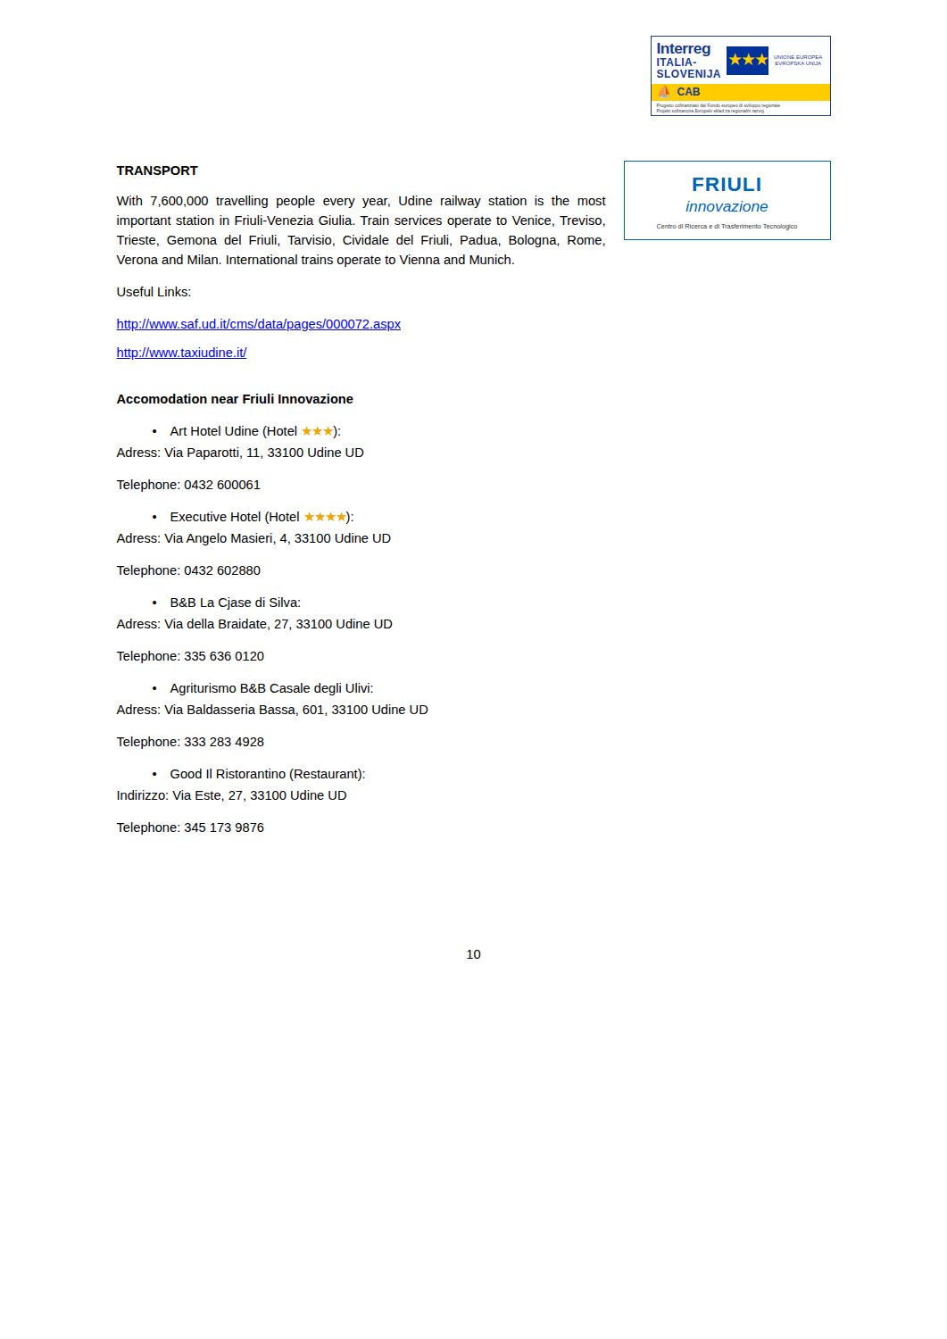Interreg
ITALIA-SLOVENIJA
★★★
UNIONE EUROPEA
EVROPSKA UNIJA
⛵ CAB
Progetto cofinanziato dal Fondo europeo di sviluppo regionale
Projekt sofinancira Evropski sklad za regionalni razvoj
FRIULI innovazione Centro di Ricerca e di Trasferimento Tecnologico
TRANSPORT
With 7,600,000 travelling people every year, Udine railway station is the most important station in Friuli-Venezia Giulia. Train services operate to Venice, Treviso, Trieste, Gemona del Friuli, Tarvisio, Cividale del Friuli, Padua, Bologna, Rome, Verona and Milan. International trains operate to Vienna and Munich.
Useful Links:
http://www.saf.ud.it/cms/data/pages/000072.aspx
http://www.taxiudine.it/
Accomodation near Friuli Innovazione
Art Hotel Udine (Hotel ★★★):
Adress: Via Paparotti, 11, 33100 Udine UD
Telephone: 0432 600061
Executive Hotel (Hotel ★★★★):
Adress: Via Angelo Masieri, 4, 33100 Udine UD
Telephone: 0432 602880
B&B La Cjase di Silva:
Adress: Via della Braidate, 27, 33100 Udine UD
Telephone: 335 636 0120
Agriturismo B&B Casale degli Ulivi:
Adress: Via Baldasseria Bassa, 601, 33100 Udine UD
Telephone: 333 283 4928
Good Il Ristorantino (Restaurant):
Indirizzo: Via Este, 27, 33100 Udine UD
Telephone: 345 173 9876
10